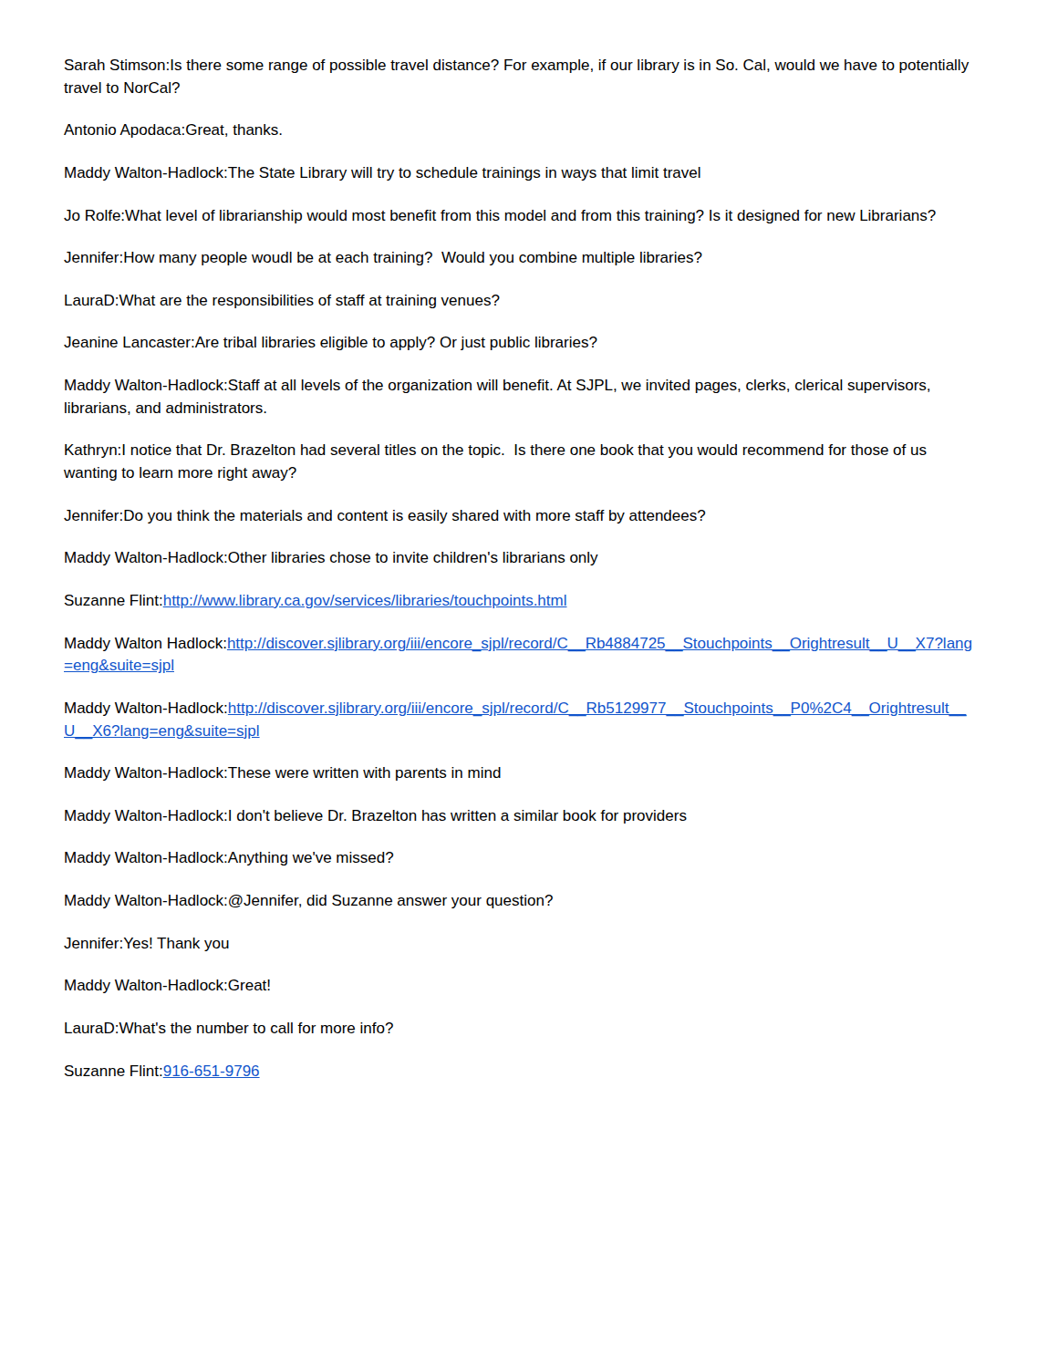Sarah Stimson:Is there some range of possible travel distance? For example, if our library is in So. Cal, would we have to potentially travel to NorCal?
Antonio Apodaca:Great, thanks.
Maddy Walton-Hadlock:The State Library will try to schedule trainings in ways that limit travel
Jo Rolfe:What level of librarianship would most benefit from this model and from this training? Is it designed for new Librarians?
Jennifer:How many people woudl be at each training? Would you combine multiple libraries?
LauraD:What are the responsibilities of staff at training venues?
Jeanine Lancaster:Are tribal libraries eligible to apply? Or just public libraries?
Maddy Walton-Hadlock:Staff at all levels of the organization will benefit. At SJPL, we invited pages, clerks, clerical supervisors, librarians, and administrators.
Kathryn:I notice that Dr. Brazelton had several titles on the topic. Is there one book that you would recommend for those of us wanting to learn more right away?
Jennifer:Do you think the materials and content is easily shared with more staff by attendees?
Maddy Walton-Hadlock:Other libraries chose to invite children's librarians only
Suzanne Flint:http://www.library.ca.gov/services/libraries/touchpoints.html
Maddy Walton Hadlock:http://discover.sjlibrary.org/iii/encore_sjpl/record/C__Rb4884725__Stouchpoints__Orightresult__U__X7?lang=eng&suite=sjpl
Maddy Walton-Hadlock:http://discover.sjlibrary.org/iii/encore_sjpl/record/C__Rb5129977__Stouchpoints__P0%2C4__Orightresult__U__X6?lang=eng&suite=sjpl
Maddy Walton-Hadlock:These were written with parents in mind
Maddy Walton-Hadlock:I don't believe Dr. Brazelton has written a similar book for providers
Maddy Walton-Hadlock:Anything we've missed?
Maddy Walton-Hadlock:@Jennifer, did Suzanne answer your question?
Jennifer:Yes! Thank you
Maddy Walton-Hadlock:Great!
LauraD:What's the number to call for more info?
Suzanne Flint:916-651-9796